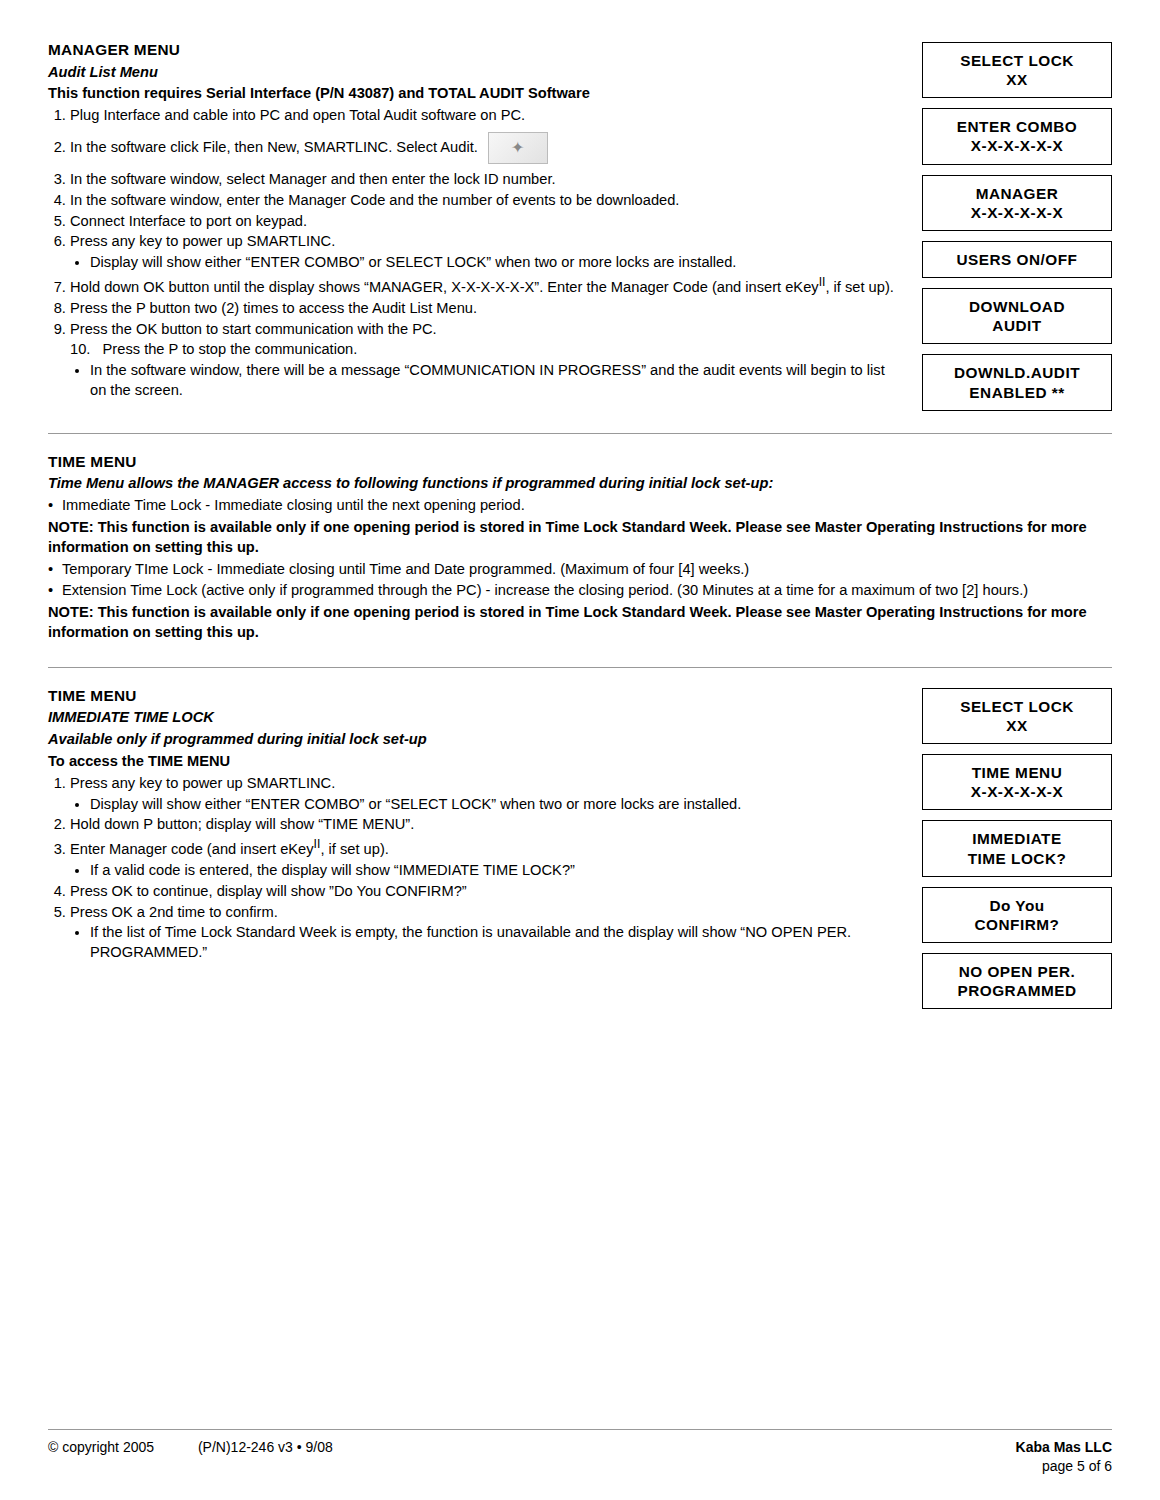MANAGER MENU
Audit List Menu
This function requires Serial Interface (P/N 43087) and TOTAL AUDIT Software
Plug Interface and cable into PC and open Total Audit software on PC.
In the software click File, then New, SMARTLINC. Select Audit.
In the software window, select Manager and then enter the lock ID number.
In the software window, enter the Manager Code and the number of events to be downloaded.
Connect Interface to port on keypad.
Press any key to power up SMARTLINC.
Display will show either “ENTER COMBO” or SELECT LOCK” when two or more locks are installed.
Hold down OK button until the display shows “MANAGER, X-X-X-X-X-X”. Enter the Manager Code (and insert eKeyII, if set up).
Press the P button two (2) times to access the Audit List Menu.
Press the OK button to start communication with the PC.
10. Press the P to stop the communication.
In the software window, there will be a message “COMMUNICATION IN PROGRESS” and the audit events will begin to list on the screen.
SELECT LOCK
XX
ENTER COMBO
X-X-X-X-X-X
MANAGER
X-X-X-X-X-X
USERS ON/OFF
DOWNLOAD
AUDIT
DOWNLD.AUDIT
ENABLED **
TIME MENU
Time Menu allows the MANAGER access to following functions if programmed during initial lock set-up:
Immediate Time Lock - Immediate closing until the next opening period.
NOTE: This function is available only if one opening period is stored in Time Lock Standard Week. Please see Master Operating Instructions for more information on setting this up.
Temporary TIme Lock - Immediate closing until Time and Date programmed. (Maximum of four [4] weeks.)
Extension Time Lock (active only if programmed through the PC) - increase the closing period. (30 Minutes at a time for a maximum of two [2] hours.)
NOTE: This function is available only if one opening period is stored in Time Lock Standard Week. Please see Master Operating Instructions for more information on setting this up.
TIME MENU
IMMEDIATE TIME LOCK
Available only if programmed during initial lock set-up
To access the TIME MENU
Press any key to power up SMARTLINC.
Display will show either “ENTER COMBO” or “SELECT LOCK” when two or more locks are installed.
Hold down P button; display will show “TIME MENU”.
Enter Manager code (and insert eKeyII, if set up).
If a valid code is entered, the display will show “IMMEDIATE TIME LOCK?”
Press OK to continue, display will show ”Do You CONFIRM?”
Press OK a 2nd time to confirm.
If the list of Time Lock Standard Week is empty, the function is unavailable and the display will show “NO OPEN PER. PROGRAMMED.”
SELECT LOCK
XX
TIME MENU
X-X-X-X-X-X
IMMEDIATE
TIME LOCK?
Do You
CONFIRM?
NO OPEN PER.
PROGRAMMED
© copyright 2005 (P/N)12-246 v3 • 9/08
Kaba Mas LLC
page 5 of 6